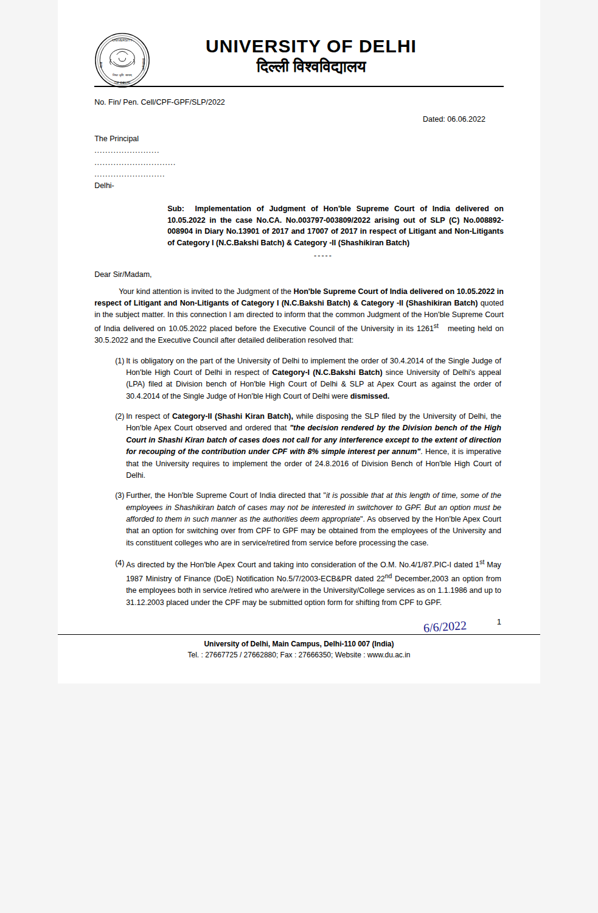UNIVERSITY OF DELHI दिल्ली विश्वविद्यालय निष्ठा धृति: सत्यम्
UNIVERSITY OF DELHI
दिल्ली विश्वविद्यालय
No. Fin/ Pen. Cell/CPF-GPF/SLP/2022
Dated: 06.06.2022
The Principal
........................
..............................
..........................
Delhi-
Sub: Implementation of Judgment of Hon'ble Supreme Court of India delivered on 10.05.2022 in the case No.CA. No.003797-003809/2022 arising out of SLP (C) No.008892-008904 in Diary No.13901 of 2017 and 17007 of 2017 in respect of Litigant and Non-Litigants of Category I (N.C.Bakshi Batch) & Category -II (Shashikiran Batch)
-----
Dear Sir/Madam,
Your kind attention is invited to the Judgment of the Hon'ble Supreme Court of India delivered on 10.05.2022 in respect of Litigant and Non-Litigants of Category I (N.C.Bakshi Batch) & Category -II (Shashikiran Batch) quoted in the subject matter. In this connection I am directed to inform that the common Judgment of the Hon'ble Supreme Court of India delivered on 10.05.2022 placed before the Executive Council of the University in its 1261st meeting held on 30.5.2022 and the Executive Council after detailed deliberation resolved that:
(1) It is obligatory on the part of the University of Delhi to implement the order of 30.4.2014 of the Single Judge of Hon'ble High Court of Delhi in respect of Category-I (N.C.Bakshi Batch) since University of Delhi's appeal (LPA) filed at Division bench of Hon'ble High Court of Delhi & SLP at Apex Court as against the order of 30.4.2014 of the Single Judge of Hon'ble High Court of Delhi were dismissed.
(2) In respect of Category-II (Shashi Kiran Batch), while disposing the SLP filed by the University of Delhi, the Hon'ble Apex Court observed and ordered that "the decision rendered by the Division bench of the High Court in Shashi Kiran batch of cases does not call for any interference except to the extent of direction for recouping of the contribution under CPF with 8% simple interest per annum". Hence, it is imperative that the University requires to implement the order of 24.8.2016 of Division Bench of Hon'ble High Court of Delhi.
(3) Further, the Hon'ble Supreme Court of India directed that "it is possible that at this length of time, some of the employees in Shashikiran batch of cases may not be interested in switchover to GPF. But an option must be afforded to them in such manner as the authorities deem appropriate". As observed by the Hon'ble Apex Court that an option for switching over from CPF to GPF may be obtained from the employees of the University and its constituent colleges who are in service/retired from service before processing the case.
(4) As directed by the Hon'ble Apex Court and taking into consideration of the O.M. No.4/1/87.PIC-I dated 1st May 1987 Ministry of Finance (DoE) Notification No.5/7/2003-ECB&PR dated 22nd December,2003 an option from the employees both in service /retired who are/were in the University/College services as on 1.1.1986 and up to 31.12.2003 placed under the CPF may be submitted option form for shifting from CPF to GPF.
1
6/6/2022
University of Delhi, Main Campus, Delhi-110 007 (India)
Tel. : 27667725 / 27662880; Fax : 27666350; Website : www.du.ac.in